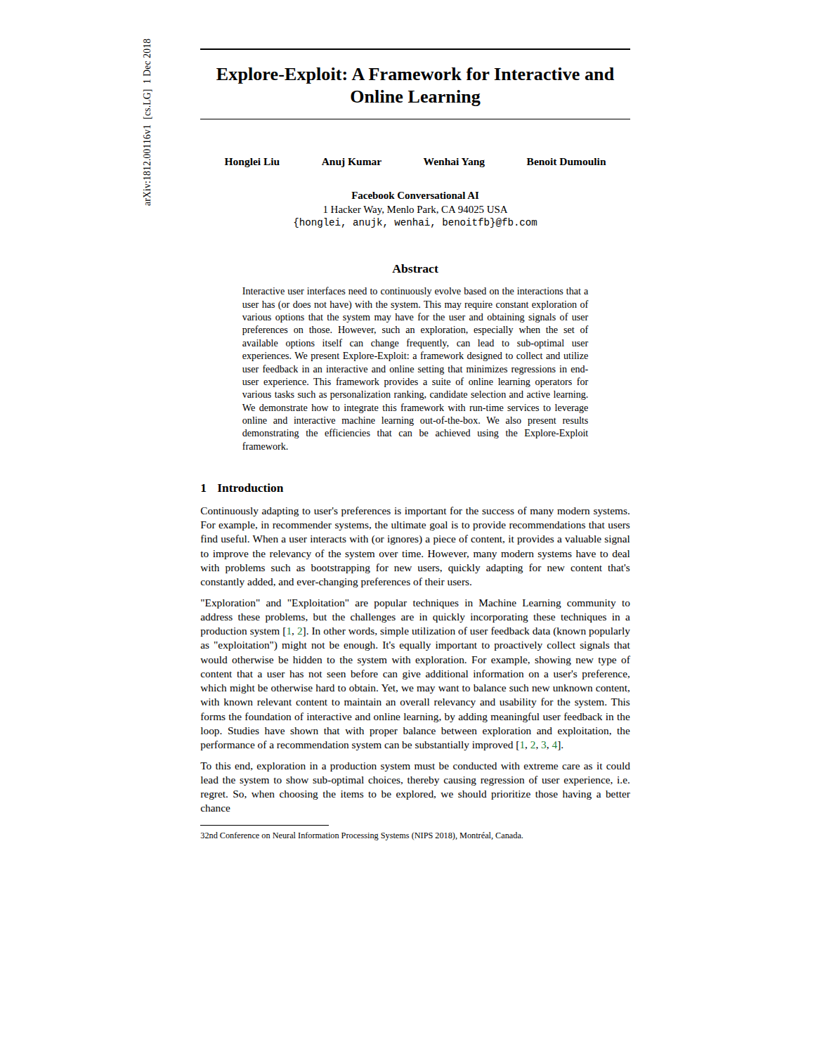arXiv:1812.00116v1 [cs.LG] 1 Dec 2018
Explore-Exploit: A Framework for Interactive and
Online Learning
Honglei Liu Anuj Kumar Wenhai Yang Benoit Dumoulin
Facebook Conversational AI
1 Hacker Way, Menlo Park, CA 94025 USA
{honglei, anujk, wenhai, benoitfb}@fb.com
Abstract
Interactive user interfaces need to continuously evolve based on the interactions that a user has (or does not have) with the system. This may require constant exploration of various options that the system may have for the user and obtaining signals of user preferences on those. However, such an exploration, especially when the set of available options itself can change frequently, can lead to sub-optimal user experiences. We present Explore-Exploit: a framework designed to collect and utilize user feedback in an interactive and online setting that minimizes regressions in end-user experience. This framework provides a suite of online learning operators for various tasks such as personalization ranking, candidate selection and active learning. We demonstrate how to integrate this framework with run-time services to leverage online and interactive machine learning out-of-the-box. We also present results demonstrating the efficiencies that can be achieved using the Explore-Exploit framework.
1 Introduction
Continuously adapting to user's preferences is important for the success of many modern systems. For example, in recommender systems, the ultimate goal is to provide recommendations that users find useful. When a user interacts with (or ignores) a piece of content, it provides a valuable signal to improve the relevancy of the system over time. However, many modern systems have to deal with problems such as bootstrapping for new users, quickly adapting for new content that's constantly added, and ever-changing preferences of their users.
"Exploration" and "Exploitation" are popular techniques in Machine Learning community to address these problems, but the challenges are in quickly incorporating these techniques in a production system [1, 2]. In other words, simple utilization of user feedback data (known popularly as "exploitation") might not be enough. It's equally important to proactively collect signals that would otherwise be hidden to the system with exploration. For example, showing new type of content that a user has not seen before can give additional information on a user's preference, which might be otherwise hard to obtain. Yet, we may want to balance such new unknown content, with known relevant content to maintain an overall relevancy and usability for the system. This forms the foundation of interactive and online learning, by adding meaningful user feedback in the loop. Studies have shown that with proper balance between exploration and exploitation, the performance of a recommendation system can be substantially improved [1, 2, 3, 4].
To this end, exploration in a production system must be conducted with extreme care as it could lead the system to show sub-optimal choices, thereby causing regression of user experience, i.e. regret. So, when choosing the items to be explored, we should prioritize those having a better chance
32nd Conference on Neural Information Processing Systems (NIPS 2018), Montréal, Canada.